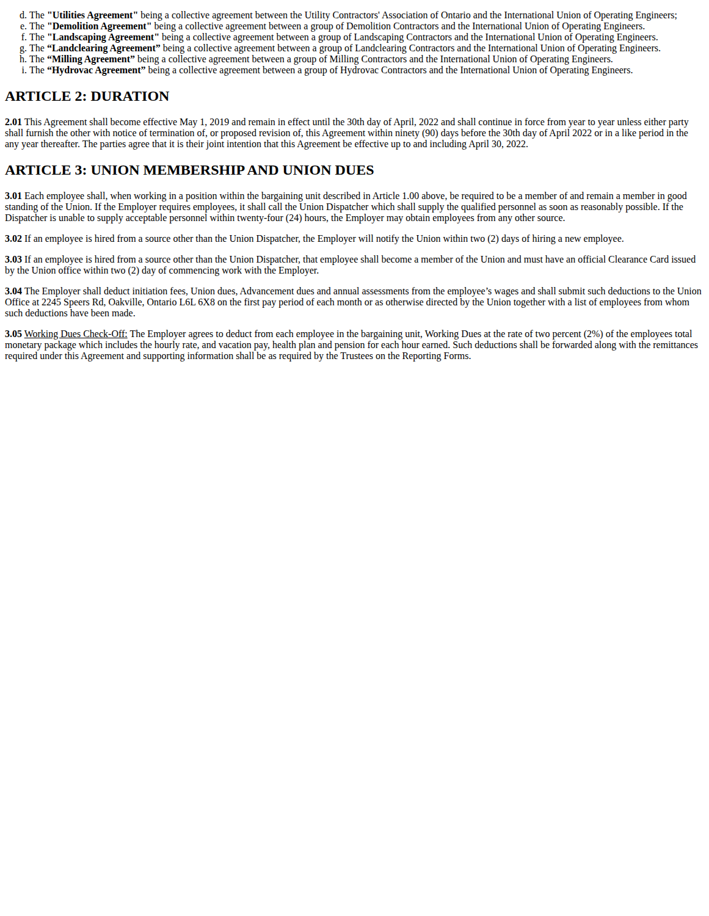The "Utilities Agreement" being a collective agreement between the Utility Contractors' Association of Ontario and the International Union of Operating Engineers;
The "Demolition Agreement" being a collective agreement between a group of Demolition Contractors and the International Union of Operating Engineers.
The "Landscaping Agreement" being a collective agreement between a group of Landscaping Contractors and the International Union of Operating Engineers.
The “Landclearing Agreement” being a collective agreement between a group of Landclearing Contractors and the International Union of Operating Engineers.
The “Milling Agreement” being a collective agreement between a group of Milling Contractors and the International Union of Operating Engineers.
The “Hydrovac Agreement” being a collective agreement between a group of Hydrovac Contractors and the International Union of Operating Engineers.
ARTICLE 2: DURATION
2.01 This Agreement shall become effective May 1, 2019 and remain in effect until the 30th day of April, 2022 and shall continue in force from year to year unless either party shall furnish the other with notice of termination of, or proposed revision of, this Agreement within ninety (90) days before the 30th day of April 2022 or in a like period in the any year thereafter. The parties agree that it is their joint intention that this Agreement be effective up to and including April 30, 2022.
ARTICLE 3: UNION MEMBERSHIP AND UNION DUES
3.01 Each employee shall, when working in a position within the bargaining unit described in Article 1.00 above, be required to be a member of and remain a member in good standing of the Union. If the Employer requires employees, it shall call the Union Dispatcher which shall supply the qualified personnel as soon as reasonably possible. If the Dispatcher is unable to supply acceptable personnel within twenty-four (24) hours, the Employer may obtain employees from any other source.
3.02 If an employee is hired from a source other than the Union Dispatcher, the Employer will notify the Union within two (2) days of hiring a new employee.
3.03 If an employee is hired from a source other than the Union Dispatcher, that employee shall become a member of the Union and must have an official Clearance Card issued by the Union office within two (2) day of commencing work with the Employer.
3.04 The Employer shall deduct initiation fees, Union dues, Advancement dues and annual assessments from the employee’s wages and shall submit such deductions to the Union Office at 2245 Speers Rd, Oakville, Ontario L6L 6X8 on the first pay period of each month or as otherwise directed by the Union together with a list of employees from whom such deductions have been made.
3.05 Working Dues Check-Off: The Employer agrees to deduct from each employee in the bargaining unit, Working Dues at the rate of two percent (2%) of the employees total monetary package which includes the hourly rate, and vacation pay, health plan and pension for each hour earned. Such deductions shall be forwarded along with the remittances required under this Agreement and supporting information shall be as required by the Trustees on the Reporting Forms.